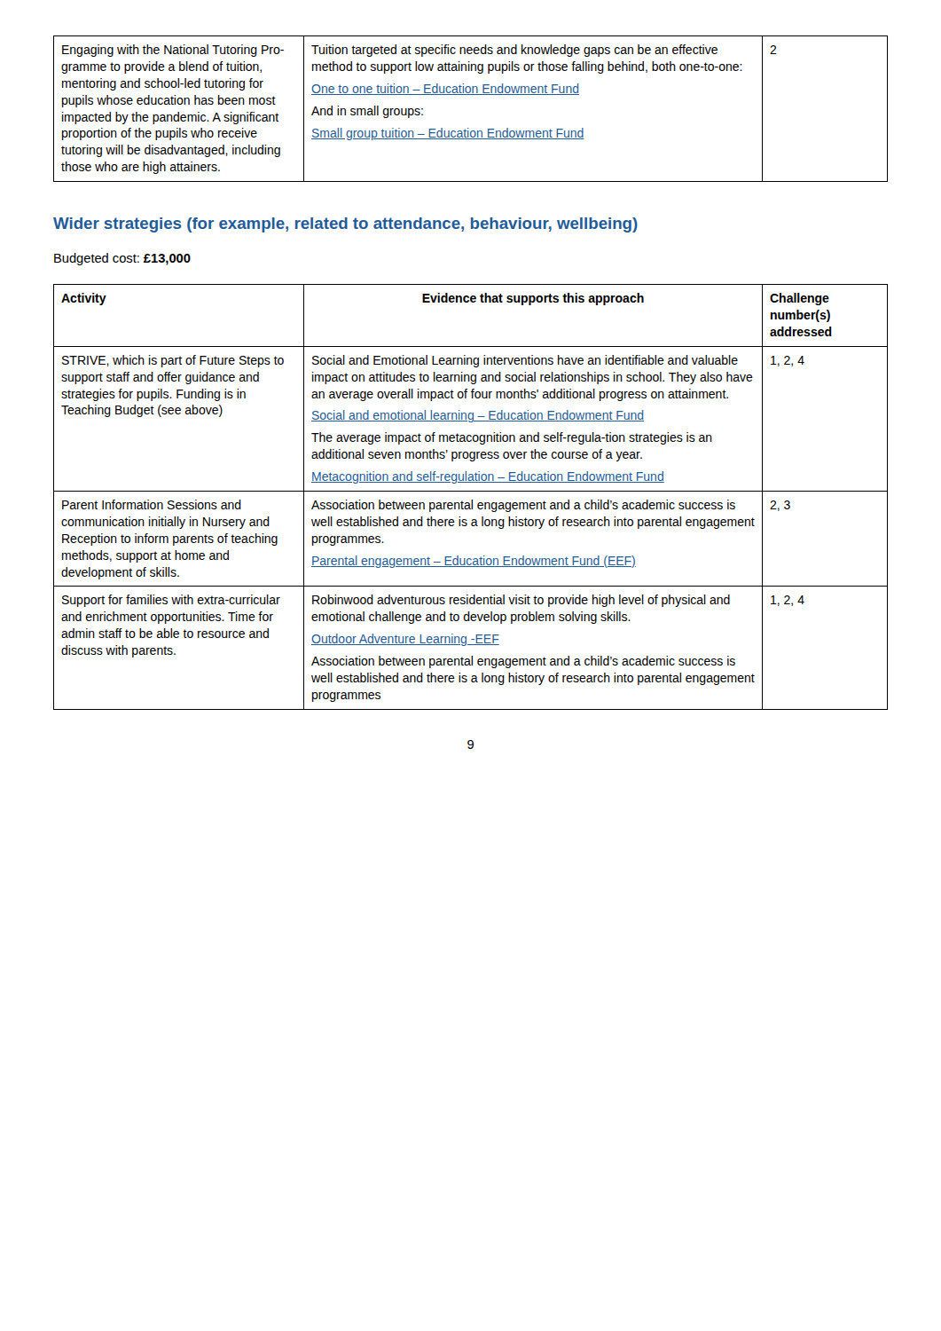| Engaging with the National Tutoring Pro-gramme to provide a blend of tuition, mentoring and school-led tutoring for pupils whose education has been most impacted by the pandemic. A significant proportion of the pupils who receive tutoring will be disadvantaged, including those who are high attainers. | Tuition targeted at specific needs and knowledge gaps can be an effective method to support low attaining pupils or those falling behind, both one-to-one: One to one tuition – Education Endowment Fund And in small groups: Small group tuition – Education Endowment Fund | 2 |
Wider strategies (for example, related to attendance, behaviour, wellbeing)
Budgeted cost: £13,000
| Activity | Evidence that supports this approach | Challenge number(s) addressed |
| --- | --- | --- |
| STRIVE, which is part of Future Steps to support staff and offer guidance and strategies for pupils. Funding is in Teaching Budget (see above) | Social and Emotional Learning interventions have an identifiable and valuable impact on attitudes to learning and social relationships in school. They also have an average overall impact of four months' additional progress on attainment. Social and emotional learning – Education Endowment Fund The average impact of metacognition and self-regula-tion strategies is an additional seven months’ progress over the course of a year. Metacognition and self-regulation – Education Endowment Fund | 1, 2, 4 |
| Parent Information Sessions and communication initially in Nursery and Reception to inform parents of teaching methods, support at home and development of skills. | Association between parental engagement and a child’s academic success is well established and there is a long history of research into parental engagement programmes. Parental engagement – Education Endowment Fund (EEF) | 2, 3 |
| Support for families with extra-curricular and enrichment opportunities. Time for admin staff to be able to resource and discuss with parents. | Robinwood adventurous residential visit to provide high level of physical and emotional challenge and to develop problem solving skills. Outdoor Adventure Learning -EEF Association between parental engagement and a child’s academic success is well established and there is a long history of research into parental engagement programmes | 1, 2, 4 |
9